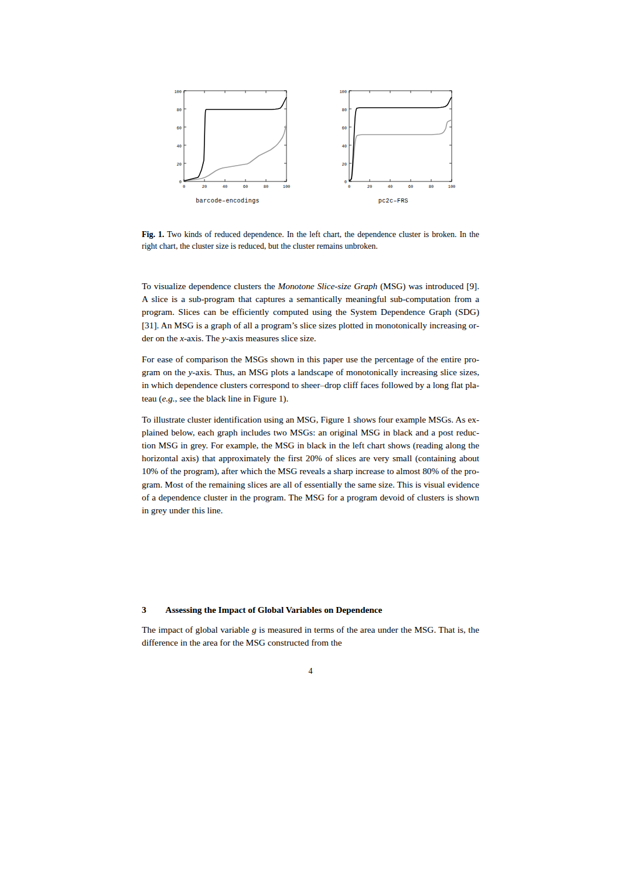100 80 60 40 20 0 0 20 40 60 80 100
barcode–encodings
100 80 60 40 20 0 0 20 40 60 80 100
pc2c–FRS
Fig. 1. Two kinds of reduced dependence. In the left chart, the dependence cluster is broken. In the right chart, the cluster size is reduced, but the cluster remains unbroken.
To visualize dependence clusters the Monotone Slice-size Graph (MSG) was introduced [9]. A slice is a sub-program that captures a semantically meaningful sub-computation from a program. Slices can be efficiently computed using the System Dependence Graph (SDG) [31]. An MSG is a graph of all a program’s slice sizes plotted in monotonically increasing order on the x-axis. The y-axis measures slice size.
For ease of comparison the MSGs shown in this paper use the percentage of the entire program on the y-axis. Thus, an MSG plots a landscape of monotonically increasing slice sizes, in which dependence clusters correspond to sheer–drop cliff faces followed by a long flat plateau (e.g., see the black line in Figure 1).
To illustrate cluster identification using an MSG, Figure 1 shows four example MSGs. As explained below, each graph includes two MSGs: an original MSG in black and a post reduction MSG in grey. For example, the MSG in black in the left chart shows (reading along the horizontal axis) that approximately the first 20% of slices are very small (containing about 10% of the program), after which the MSG reveals a sharp increase to almost 80% of the program. Most of the remaining slices are all of essentially the same size. This is visual evidence of a dependence cluster in the program. The MSG for a program devoid of clusters is shown in grey under this line.
3 Assessing the Impact of Global Variables on Dependence
The impact of global variable g is measured in terms of the area under the MSG. That is, the difference in the area for the MSG constructed from the
4